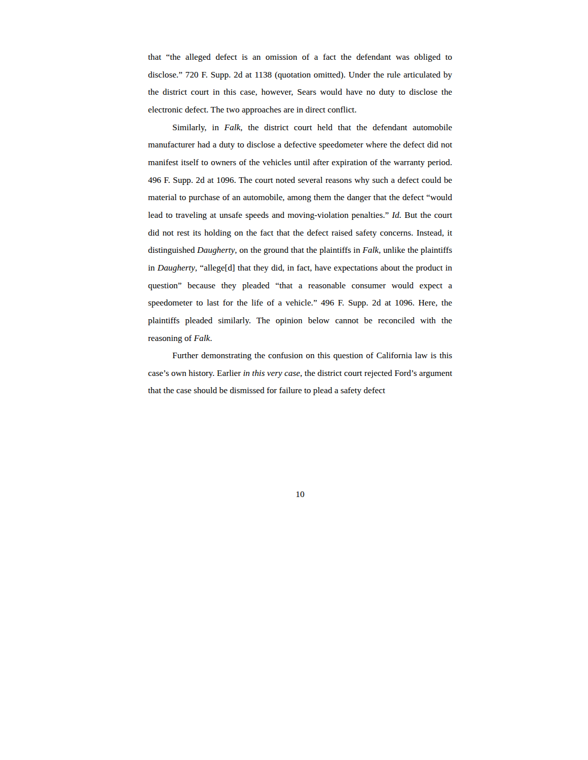that “the alleged defect is an omission of a fact the defendant was obliged to disclose.” 720 F. Supp. 2d at 1138 (quotation omitted). Under the rule articulated by the district court in this case, however, Sears would have no duty to disclose the electronic defect. The two approaches are in direct conflict.
Similarly, in Falk, the district court held that the defendant automobile manufacturer had a duty to disclose a defective speedometer where the defect did not manifest itself to owners of the vehicles until after expiration of the warranty period. 496 F. Supp. 2d at 1096. The court noted several reasons why such a defect could be material to purchase of an automobile, among them the danger that the defect “would lead to traveling at unsafe speeds and moving-violation penalties.” Id. But the court did not rest its holding on the fact that the defect raised safety concerns. Instead, it distinguished Daugherty, on the ground that the plaintiffs in Falk, unlike the plaintiffs in Daugherty, “allege[d] that they did, in fact, have expectations about the product in question” because they pleaded “that a reasonable consumer would expect a speedometer to last for the life of a vehicle.” 496 F. Supp. 2d at 1096. Here, the plaintiffs pleaded similarly. The opinion below cannot be reconciled with the reasoning of Falk.
Further demonstrating the confusion on this question of California law is this case’s own history. Earlier in this very case, the district court rejected Ford’s argument that the case should be dismissed for failure to plead a safety defect
10